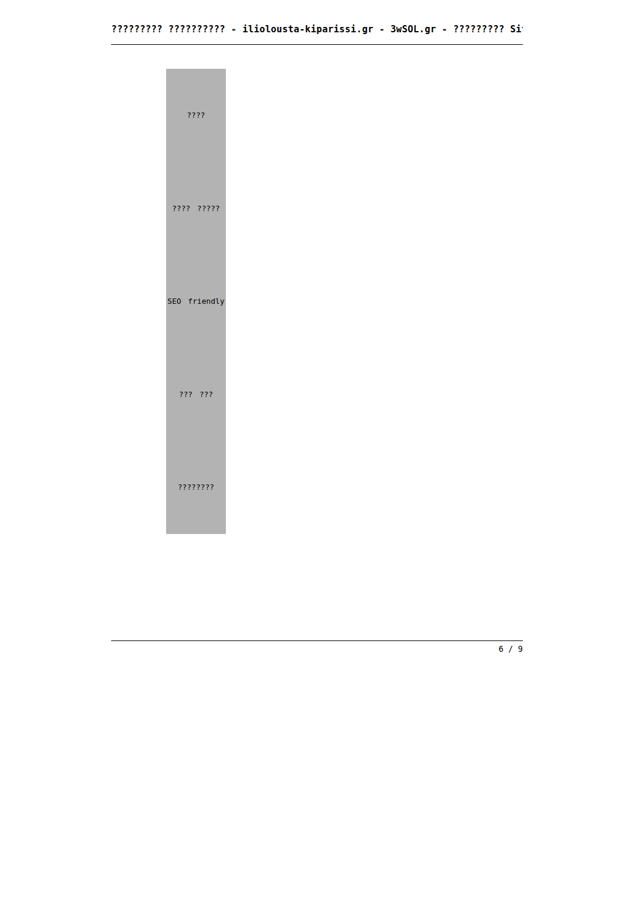????????? ?????????? - iliolousta-kiparissi.gr - 3wSOL.gr - ????????? Site - SEO
????
???? ?????
SEO friendly
??? ???
????????
6 / 9